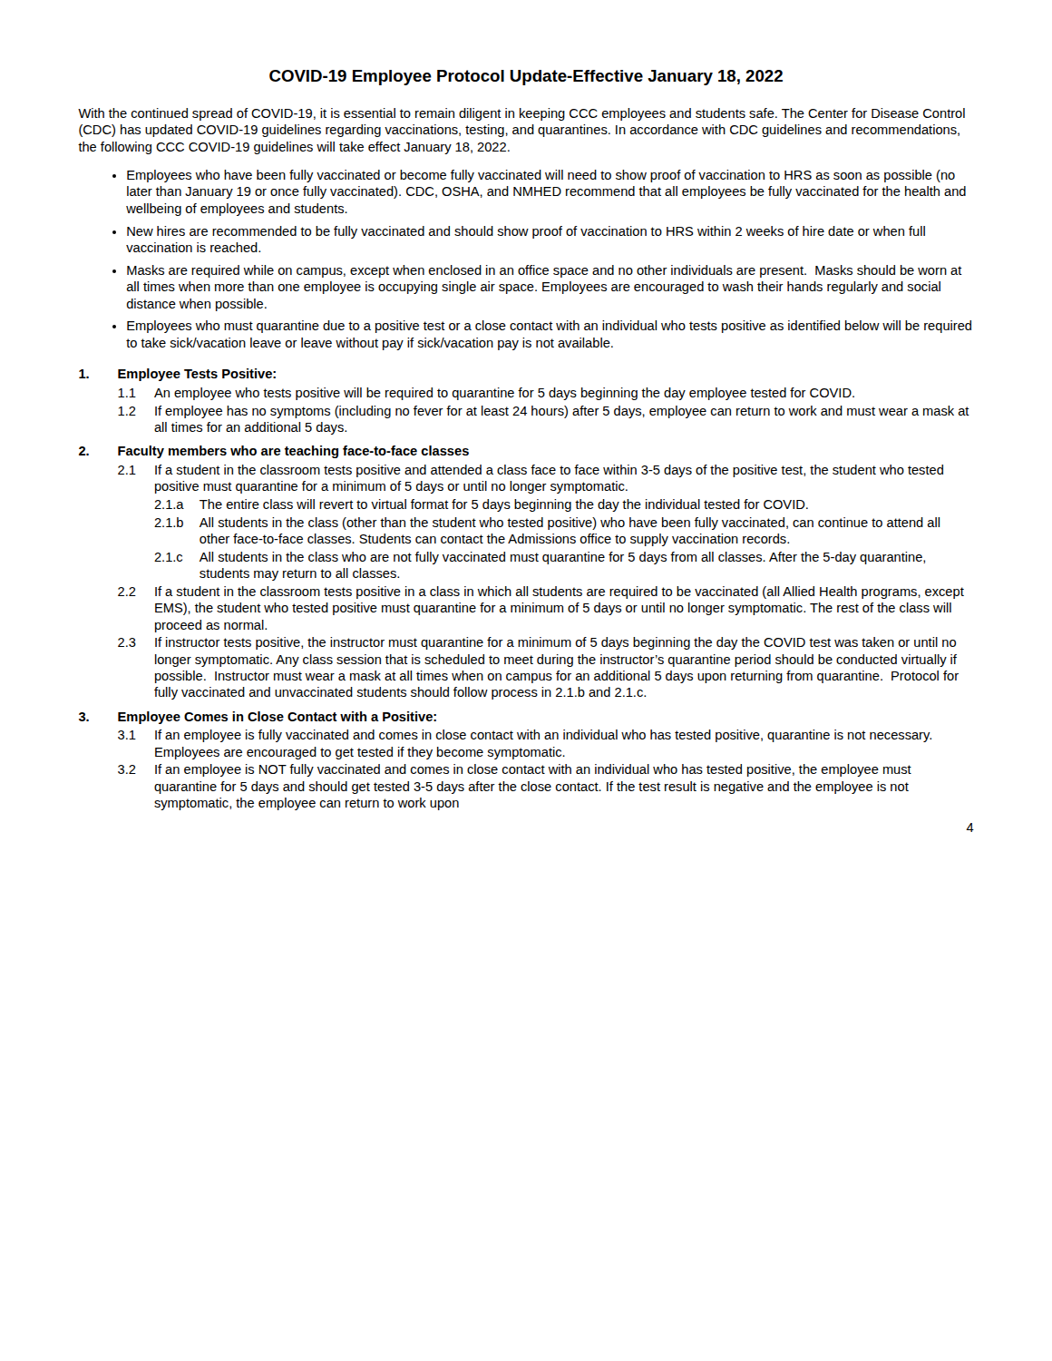COVID-19 Employee Protocol Update-Effective January 18, 2022
With the continued spread of COVID-19, it is essential to remain diligent in keeping CCC employees and students safe. The Center for Disease Control (CDC) has updated COVID-19 guidelines regarding vaccinations, testing, and quarantines. In accordance with CDC guidelines and recommendations, the following CCC COVID-19 guidelines will take effect January 18, 2022.
Employees who have been fully vaccinated or become fully vaccinated will need to show proof of vaccination to HRS as soon as possible (no later than January 19 or once fully vaccinated). CDC, OSHA, and NMHED recommend that all employees be fully vaccinated for the health and wellbeing of employees and students.
New hires are recommended to be fully vaccinated and should show proof of vaccination to HRS within 2 weeks of hire date or when full vaccination is reached.
Masks are required while on campus, except when enclosed in an office space and no other individuals are present. Masks should be worn at all times when more than one employee is occupying single air space. Employees are encouraged to wash their hands regularly and social distance when possible.
Employees who must quarantine due to a positive test or a close contact with an individual who tests positive as identified below will be required to take sick/vacation leave or leave without pay if sick/vacation pay is not available.
1. Employee Tests Positive:
1.1 An employee who tests positive will be required to quarantine for 5 days beginning the day employee tested for COVID.
1.2 If employee has no symptoms (including no fever for at least 24 hours) after 5 days, employee can return to work and must wear a mask at all times for an additional 5 days.
2. Faculty members who are teaching face-to-face classes
2.1 If a student in the classroom tests positive and attended a class face to face within 3-5 days of the positive test, the student who tested positive must quarantine for a minimum of 5 days or until no longer symptomatic.
2.1.a The entire class will revert to virtual format for 5 days beginning the day the individual tested for COVID.
2.1.b All students in the class (other than the student who tested positive) who have been fully vaccinated, can continue to attend all other face-to-face classes. Students can contact the Admissions office to supply vaccination records.
2.1.c All students in the class who are not fully vaccinated must quarantine for 5 days from all classes. After the 5-day quarantine, students may return to all classes.
2.2 If a student in the classroom tests positive in a class in which all students are required to be vaccinated (all Allied Health programs, except EMS), the student who tested positive must quarantine for a minimum of 5 days or until no longer symptomatic. The rest of the class will proceed as normal.
2.3 If instructor tests positive, the instructor must quarantine for a minimum of 5 days beginning the day the COVID test was taken or until no longer symptomatic. Any class session that is scheduled to meet during the instructor’s quarantine period should be conducted virtually if possible. Instructor must wear a mask at all times when on campus for an additional 5 days upon returning from quarantine. Protocol for fully vaccinated and unvaccinated students should follow process in 2.1.b and 2.1.c.
3. Employee Comes in Close Contact with a Positive:
3.1 If an employee is fully vaccinated and comes in close contact with an individual who has tested positive, quarantine is not necessary. Employees are encouraged to get tested if they become symptomatic.
3.2 If an employee is NOT fully vaccinated and comes in close contact with an individual who has tested positive, the employee must quarantine for 5 days and should get tested 3-5 days after the close contact. If the test result is negative and the employee is not symptomatic, the employee can return to work upon
4